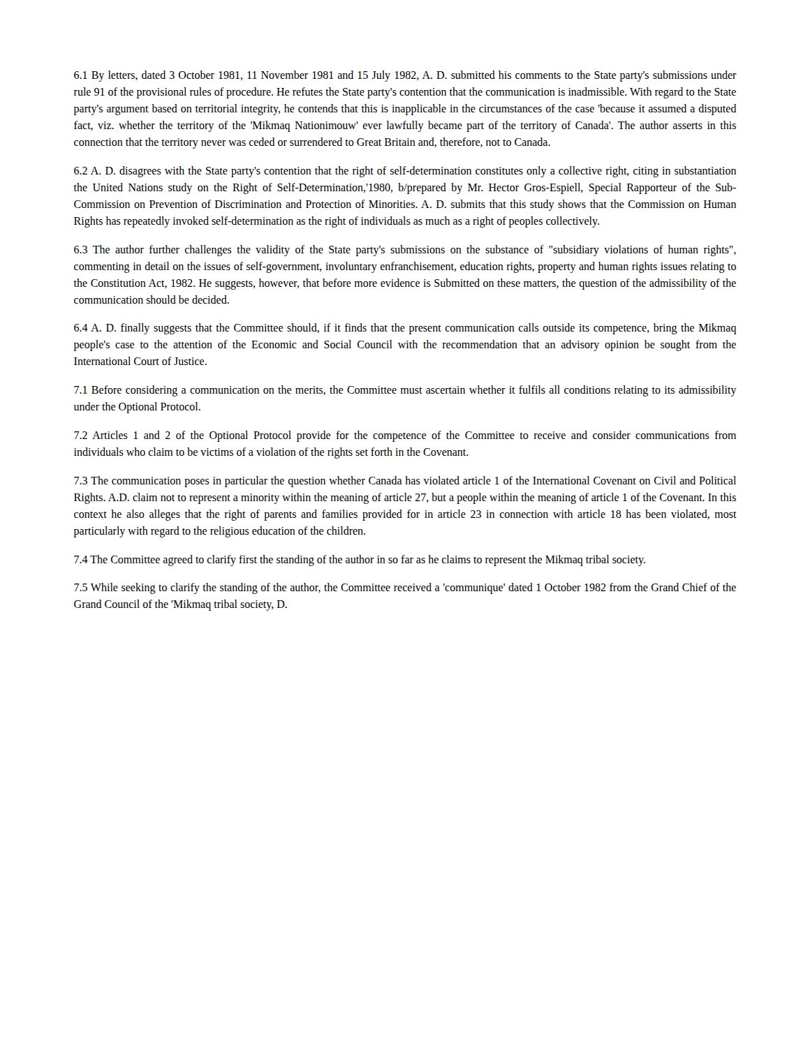6.1 By letters, dated 3 October 1981, 11 November 1981 and 15 July 1982, A. D. submitted his comments to the State party's submissions under rule 91 of the provisional rules of procedure. He refutes the State party's contention that the communication is inadmissible. With regard to the State party's argument based on territorial integrity, he contends that this is inapplicable in the circumstances of the case 'because it assumed a disputed fact, viz. whether the territory of the 'Mikmaq Nationimouw' ever lawfully became part of the territory of Canada'. The author asserts in this connection that the territory never was ceded or surrendered to Great Britain and, therefore, not to Canada.
6.2 A. D. disagrees with the State party's contention that the right of self-determination constitutes only a collective right, citing in substantiation the United Nations study on the Right of Self-Determination,'1980, b/prepared by Mr. Hector Gros-Espiell, Special Rapporteur of the Sub-Commission on Prevention of Discrimination and Protection of Minorities. A. D. submits that this study shows that the Commission on Human Rights has repeatedly invoked self-determination as the right of individuals as much as a right of peoples collectively.
6.3 The author further challenges the validity of the State party's submissions on the substance of "subsidiary violations of human rights", commenting in detail on the issues of self-government, involuntary enfranchisement, education rights, property and human rights issues relating to the Constitution Act, 1982. He suggests, however, that before more evidence is Submitted on these matters, the question of the admissibility of the communication should be decided.
6.4 A. D. finally suggests that the Committee should, if it finds that the present communication calls outside its competence, bring the Mikmaq people's case to the attention of the Economic and Social Council with the recommendation that an advisory opinion be sought from the International Court of Justice.
7.1 Before considering a communication on the merits, the Committee must ascertain whether it fulfils all conditions relating to its admissibility under the Optional Protocol.
7.2 Articles 1 and 2 of the Optional Protocol provide for the competence of the Committee to receive and consider communications from individuals who claim to be victims of a violation of the rights set forth in the Covenant.
7.3 The communication poses in particular the question whether Canada has violated article 1 of the International Covenant on Civil and Political Rights. A.D. claim not to represent a minority within the meaning of article 27, but a people within the meaning of article 1 of the Covenant. In this context he also alleges that the right of parents and families provided for in article 23 in connection with article 18 has been violated, most particularly with regard to the religious education of the children.
7.4 The Committee agreed to clarify first the standing of the author in so far as he claims to represent the Mikmaq tribal society.
7.5 While seeking to clarify the standing of the author, the Committee received a 'communique' dated 1 October 1982 from the Grand Chief of the Grand Council of the 'Mikmaq tribal society, D.